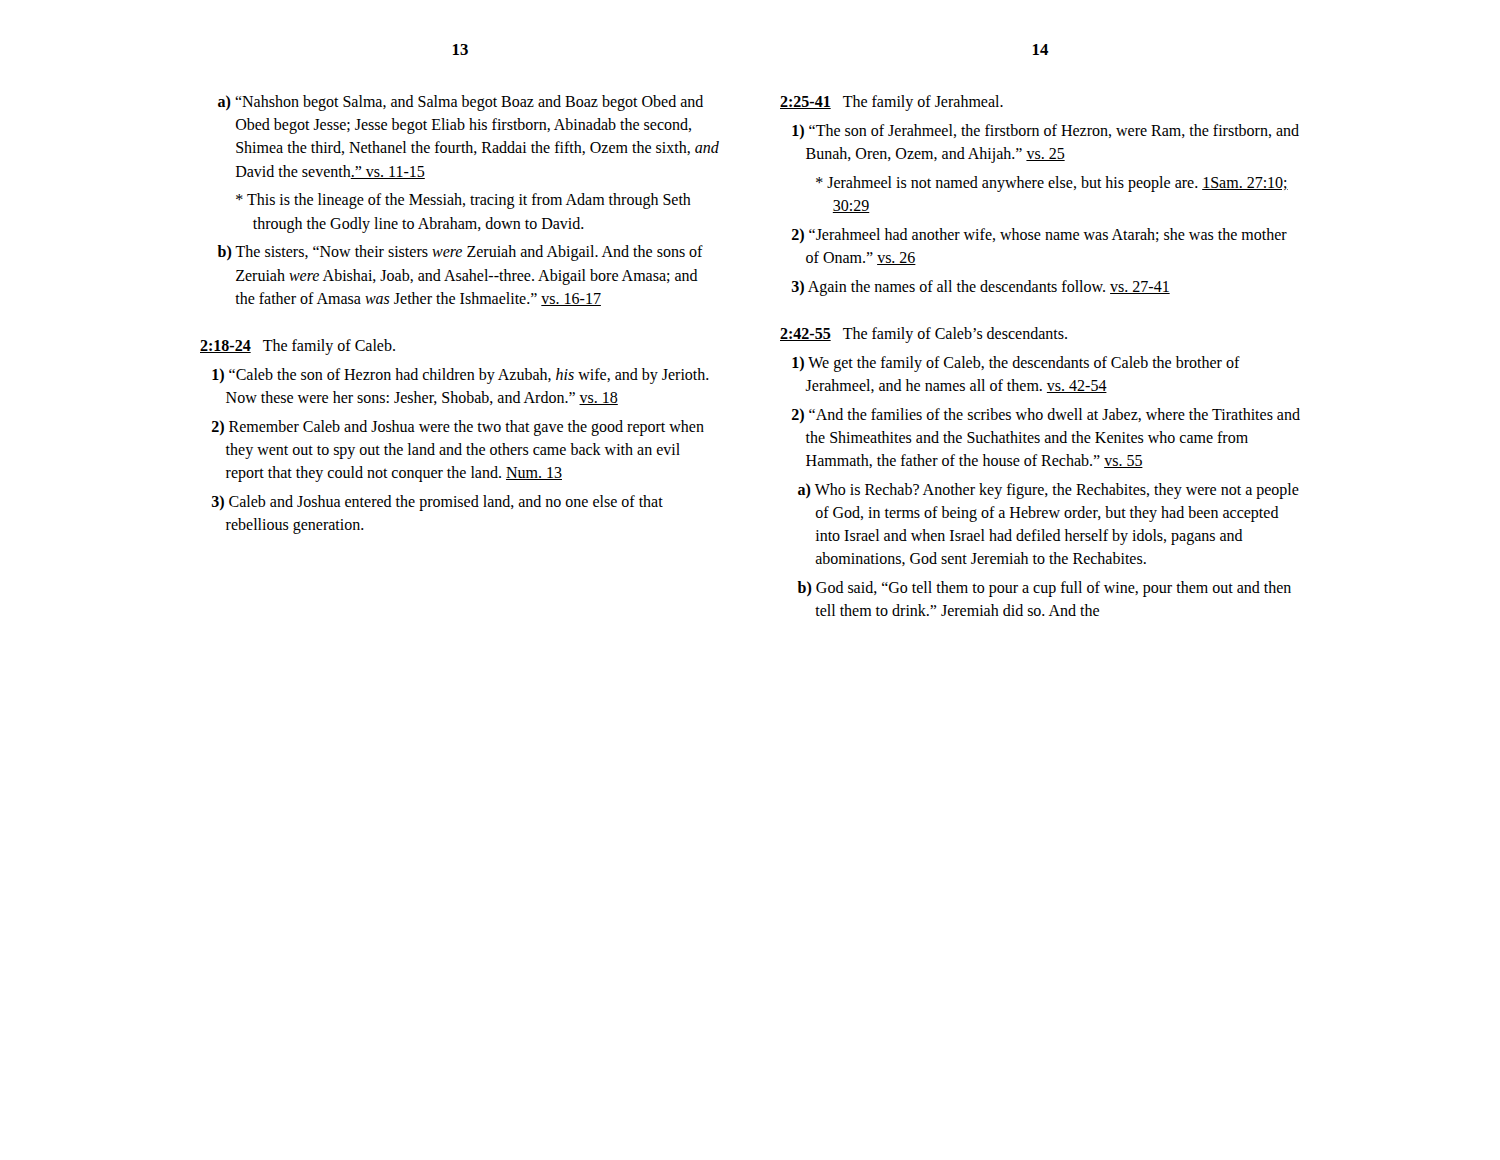13
a) “Nahshon begot Salma, and Salma begot Boaz and Boaz begot Obed and Obed begot Jesse; Jesse begot Eliab his firstborn, Abinadab the second, Shimea the third, Nethanel the fourth, Raddai the fifth, Ozem the sixth, and David the seventh.” vs. 11-15
* This is the lineage of the Messiah, tracing it from Adam through Seth through the Godly line to Abraham, down to David.
b) The sisters, “Now their sisters were Zeruiah and Abigail. And the sons of Zeruiah were Abishai, Joab, and Asahel--three. Abigail bore Amasa; and the father of Amasa was Jether the Ishmaelite.” vs. 16-17
2:18-24 The family of Caleb.
1) “Caleb the son of Hezron had children by Azubah, his wife, and by Jerioth. Now these were her sons: Jesher, Shobab, and Ardon.” vs. 18
2) Remember Caleb and Joshua were the two that gave the good report when they went out to spy out the land and the others came back with an evil report that they could not conquer the land. Num. 13
3) Caleb and Joshua entered the promised land, and no one else of that rebellious generation.
14
2:25-41 The family of Jerahmeal.
1) “The son of Jerahmeel, the firstborn of Hezron, were Ram, the firstborn, and Bunah, Oren, Ozem, and Ahijah.” vs. 25
* Jerahmeel is not named anywhere else, but his people are. 1Sam. 27:10; 30:29
2) “Jerahmeel had another wife, whose name was Atarah; she was the mother of Onam.” vs. 26
3) Again the names of all the descendants follow. vs. 27-41
2:42-55 The family of Caleb’s descendants.
1) We get the family of Caleb, the descendants of Caleb the brother of Jerahmeel, and he names all of them. vs. 42-54
2) “And the families of the scribes who dwell at Jabez, where the Tirathites and the Shimeathites and the Suchathites and the Kenites who came from Hammath, the father of the house of Rechab.” vs. 55
a) Who is Rechab? Another key figure, the Rechabites, they were not a people of God, in terms of being of a Hebrew order, but they had been accepted into Israel and when Israel had defiled herself by idols, pagans and abominations, God sent Jeremiah to the Rechabites.
b) God said, “Go tell them to pour a cup full of wine, pour them out and then tell them to drink.” Jeremiah did so. And the